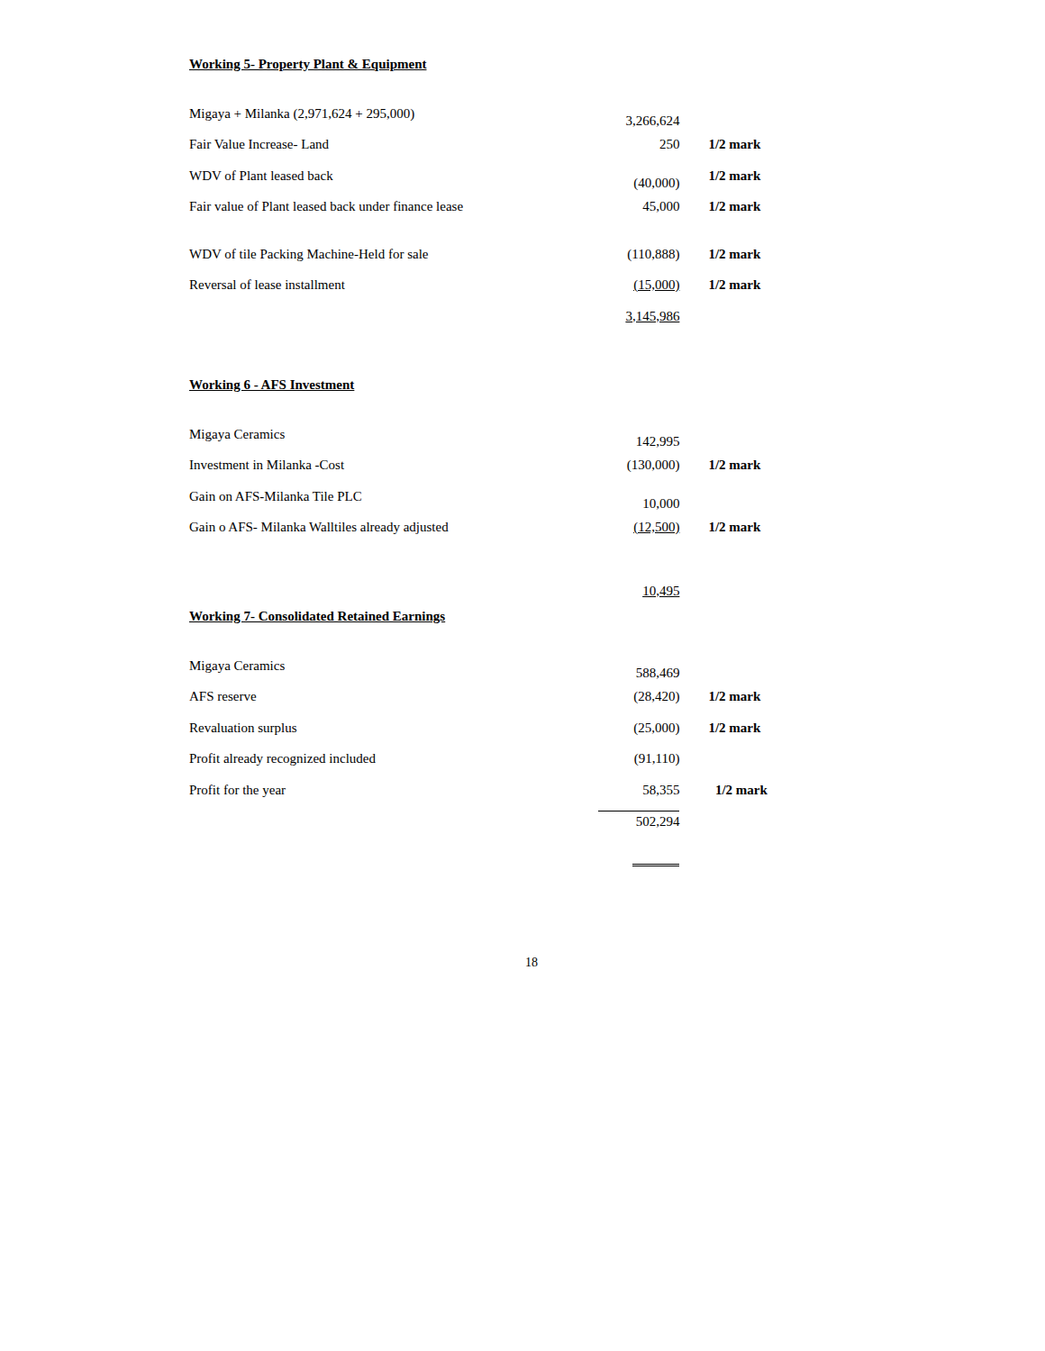Working 5- Property Plant & Equipment
| Migaya + Milanka (2,971,624 + 295,000) | 3,266,624 | |
| Fair Value Increase- Land | 250 | 1/2 mark |
| WDV of Plant leased back | (40,000) | 1/2 mark |
| Fair value of Plant leased back under finance lease | 45,000 | 1/2 mark |
| WDV of tile Packing Machine-Held for sale | (110,888) | 1/2 mark |
| Reversal of lease installment | (15,000) | 1/2 mark |
| | 3,145,986 | |
Working 6 - AFS Investment
| Migaya Ceramics | 142,995 | |
| Investment in Milanka -Cost | (130,000) | 1/2 mark |
| Gain on AFS-Milanka Tile PLC | 10,000 | |
| Gain o AFS- Milanka Walltiles already adjusted | (12,500) | 1/2 mark |
| | 10,495 | |
Working 7- Consolidated Retained Earnings
| Migaya Ceramics | 588,469 | |
| AFS reserve | (28,420) | 1/2 mark |
| Revaluation surplus | (25,000) | 1/2 mark |
| Profit already recognized included | (91,110) | |
| Profit for the year | 58,355 | 1/2 mark |
| | 502,294 | |
18